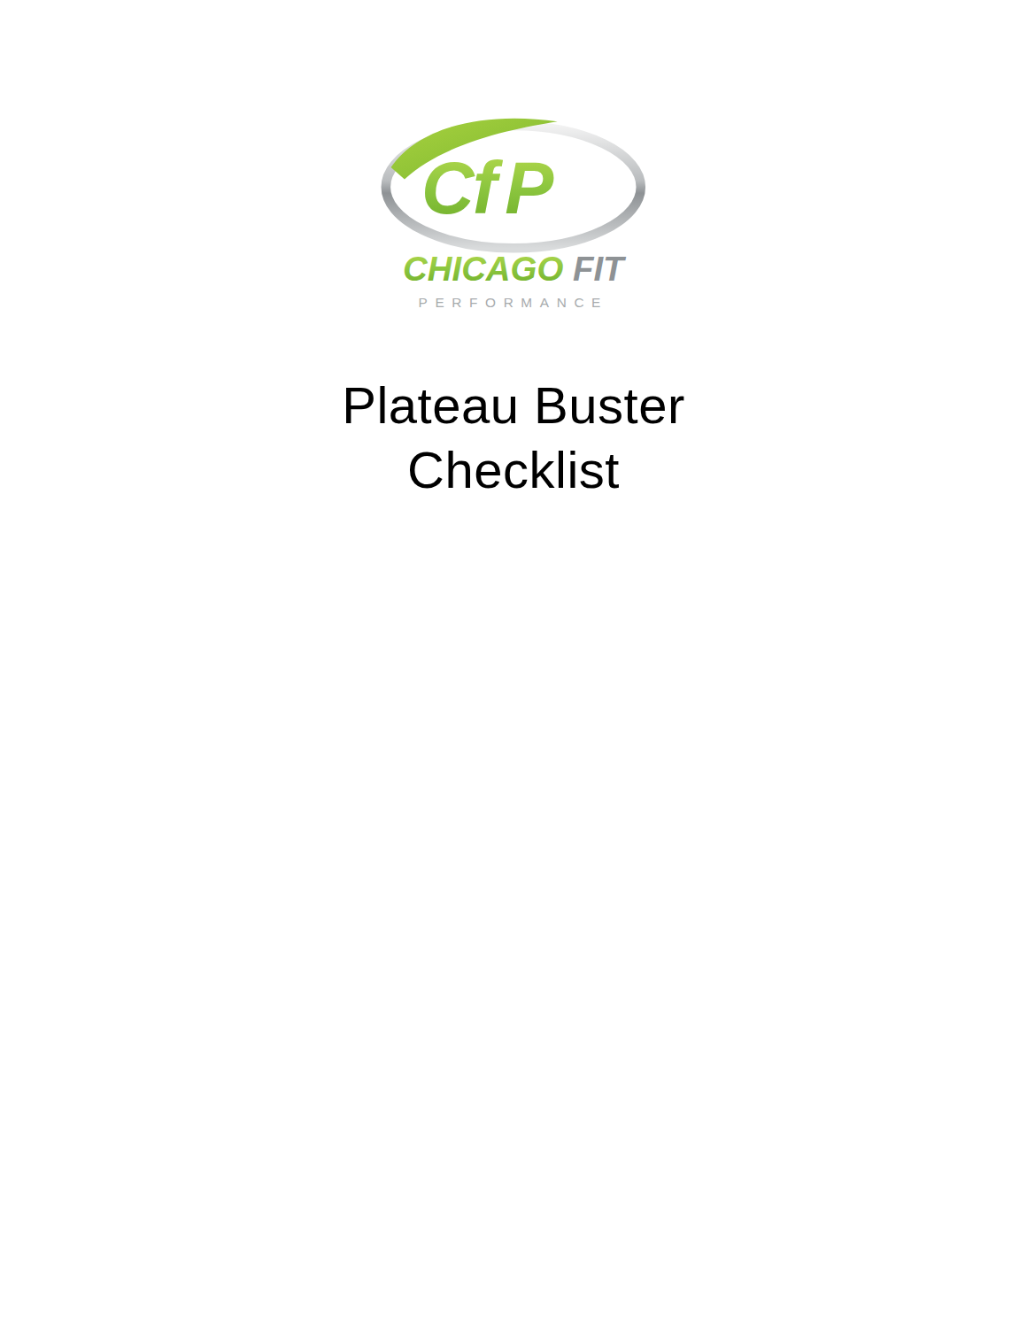C f P CHICAGO FIT PERFORMANCE
Plateau Buster Checklist